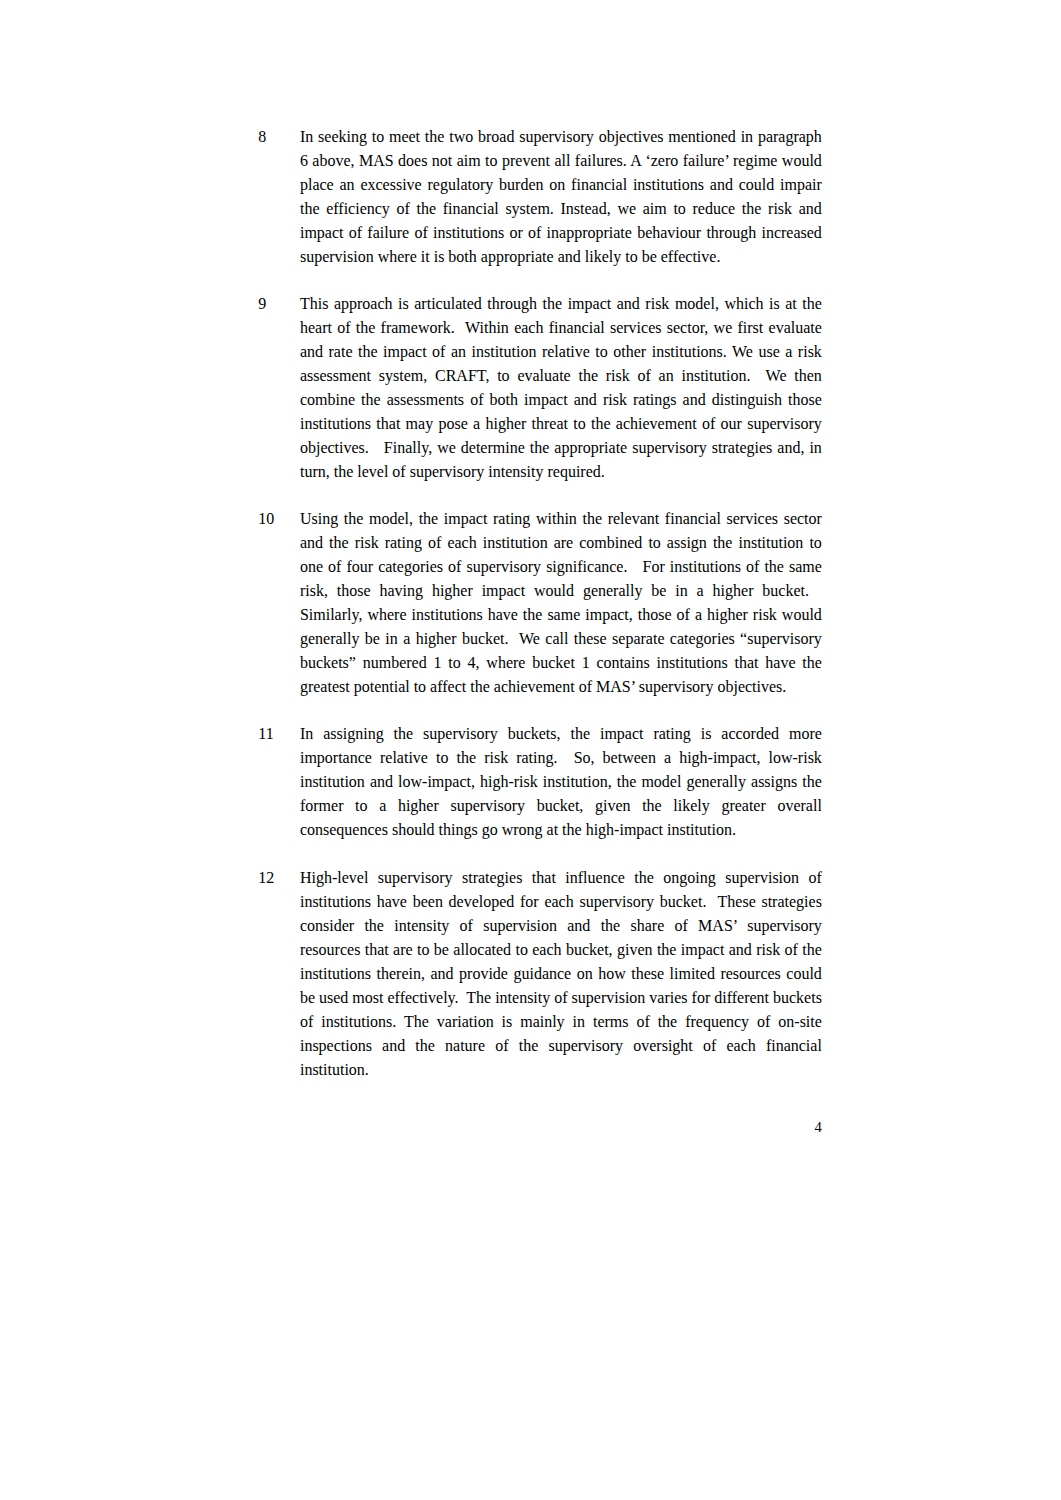8
In seeking to meet the two broad supervisory objectives mentioned in paragraph 6 above, MAS does not aim to prevent all failures. A ‘zero failure’ regime would place an excessive regulatory burden on financial institutions and could impair the efficiency of the financial system. Instead, we aim to reduce the risk and impact of failure of institutions or of inappropriate behaviour through increased supervision where it is both appropriate and likely to be effective.
9
This approach is articulated through the impact and risk model, which is at the heart of the framework. Within each financial services sector, we first evaluate and rate the impact of an institution relative to other institutions. We use a risk assessment system, CRAFT, to evaluate the risk of an institution. We then combine the assessments of both impact and risk ratings and distinguish those institutions that may pose a higher threat to the achievement of our supervisory objectives. Finally, we determine the appropriate supervisory strategies and, in turn, the level of supervisory intensity required.
10
Using the model, the impact rating within the relevant financial services sector and the risk rating of each institution are combined to assign the institution to one of four categories of supervisory significance. For institutions of the same risk, those having higher impact would generally be in a higher bucket. Similarly, where institutions have the same impact, those of a higher risk would generally be in a higher bucket. We call these separate categories “supervisory buckets” numbered 1 to 4, where bucket 1 contains institutions that have the greatest potential to affect the achievement of MAS’ supervisory objectives.
11
In assigning the supervisory buckets, the impact rating is accorded more importance relative to the risk rating. So, between a high-impact, low-risk institution and low-impact, high-risk institution, the model generally assigns the former to a higher supervisory bucket, given the likely greater overall consequences should things go wrong at the high-impact institution.
12
High-level supervisory strategies that influence the ongoing supervision of institutions have been developed for each supervisory bucket. These strategies consider the intensity of supervision and the share of MAS’ supervisory resources that are to be allocated to each bucket, given the impact and risk of the institutions therein, and provide guidance on how these limited resources could be used most effectively. The intensity of supervision varies for different buckets of institutions. The variation is mainly in terms of the frequency of on-site inspections and the nature of the supervisory oversight of each financial institution.
4